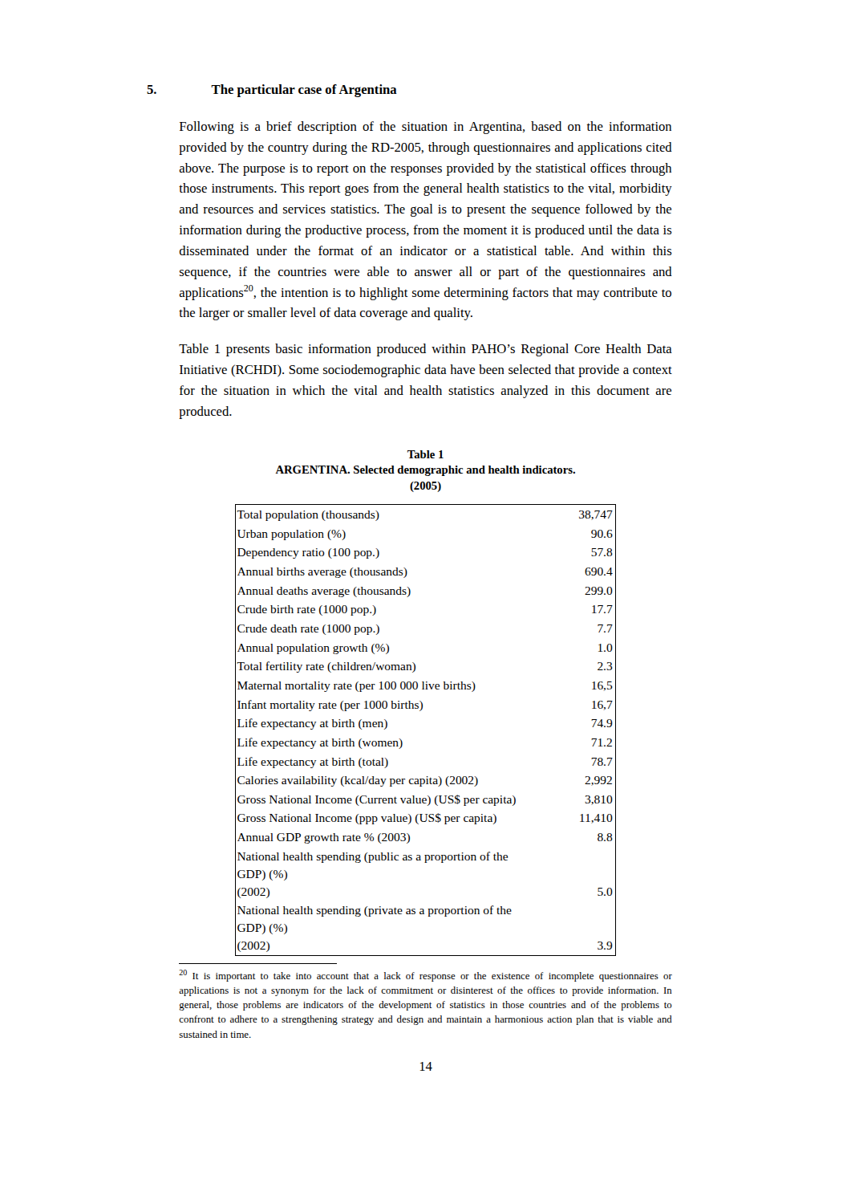5. The particular case of Argentina
Following is a brief description of the situation in Argentina, based on the information provided by the country during the RD-2005, through questionnaires and applications cited above. The purpose is to report on the responses provided by the statistical offices through those instruments. This report goes from the general health statistics to the vital, morbidity and resources and services statistics. The goal is to present the sequence followed by the information during the productive process, from the moment it is produced until the data is disseminated under the format of an indicator or a statistical table. And within this sequence, if the countries were able to answer all or part of the questionnaires and applications20, the intention is to highlight some determining factors that may contribute to the larger or smaller level of data coverage and quality.
Table 1 presents basic information produced within PAHO’s Regional Core Health Data Initiative (RCHDI). Some sociodemographic data have been selected that provide a context for the situation in which the vital and health statistics analyzed in this document are produced.
Table 1
ARGENTINA. Selected demographic and health indicators.
(2005)
| Total population (thousands) | 38,747 |
| Urban population (%) | 90.6 |
| Dependency ratio (100 pop.) | 57.8 |
| Annual births average (thousands) | 690.4 |
| Annual deaths average (thousands) | 299.0 |
| Crude birth rate (1000 pop.) | 17.7 |
| Crude death rate (1000 pop.) | 7.7 |
| Annual population growth (%) | 1.0 |
| Total fertility rate (children/woman) | 2.3 |
| Maternal mortality rate (per 100 000 live births) | 16,5 |
| Infant mortality rate (per 1000 births) | 16,7 |
| Life expectancy at birth (men) | 74.9 |
| Life expectancy at birth (women) | 71.2 |
| Life expectancy at birth (total) | 78.7 |
| Calories availability (kcal/day per capita) (2002) | 2,992 |
| Gross National Income (Current value) (US$ per capita) | 3,810 |
| Gross National Income (ppp value) (US$ per capita) | 11,410 |
| Annual GDP growth rate % (2003) | 8.8 |
| National health spending (public as a proportion of the GDP) (%) (2002) | 5.0 |
| National health spending (private as a proportion of the GDP) (%) (2002) | 3.9 |
20 It is important to take into account that a lack of response or the existence of incomplete questionnaires or applications is not a synonym for the lack of commitment or disinterest of the offices to provide information. In general, those problems are indicators of the development of statistics in those countries and of the problems to confront to adhere to a strengthening strategy and design and maintain a harmonious action plan that is viable and sustained in time.
14